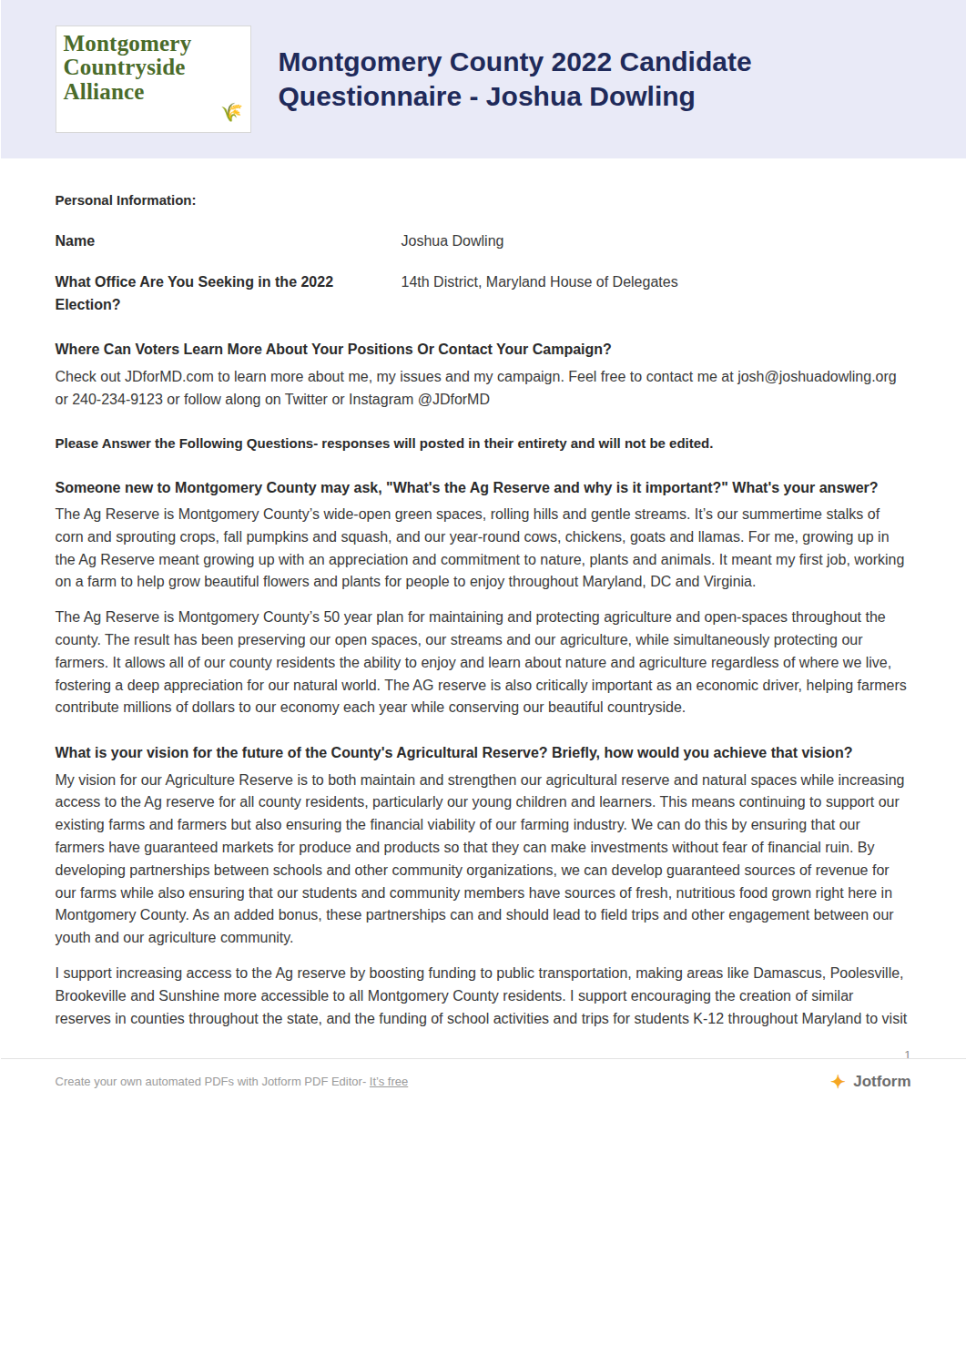Montgomery
Countryside
Alliance
🌾
Montgomery County 2022 Candidate Questionnaire - Joshua Dowling
Personal Information:
Name
Joshua Dowling
What Office Are You Seeking in the 2022 Election?
14th District, Maryland House of Delegates
Where Can Voters Learn More About Your Positions Or Contact Your Campaign?
Check out JDforMD.com to learn more about me, my issues and my campaign. Feel free to contact me at josh@joshuadowling.org or 240-234-9123 or follow along on Twitter or Instagram @JDforMD
Please Answer the Following Questions- responses will posted in their entirety and will not be edited.
Someone new to Montgomery County may ask, "What's the Ag Reserve and why is it important?" What's your answer?
The Ag Reserve is Montgomery County’s wide-open green spaces, rolling hills and gentle streams. It’s our summertime stalks of corn and sprouting crops, fall pumpkins and squash, and our year-round cows, chickens, goats and llamas. For me, growing up in the Ag Reserve meant growing up with an appreciation and commitment to nature, plants and animals. It meant my first job, working on a farm to help grow beautiful flowers and plants for people to enjoy throughout Maryland, DC and Virginia.
The Ag Reserve is Montgomery County’s 50 year plan for maintaining and protecting agriculture and open-spaces throughout the county. The result has been preserving our open spaces, our streams and our agriculture, while simultaneously protecting our farmers. It allows all of our county residents the ability to enjoy and learn about nature and agriculture regardless of where we live, fostering a deep appreciation for our natural world. The AG reserve is also critically important as an economic driver, helping farmers contribute millions of dollars to our economy each year while conserving our beautiful countryside.
What is your vision for the future of the County's Agricultural Reserve? Briefly, how would you achieve that vision?
My vision for our Agriculture Reserve is to both maintain and strengthen our agricultural reserve and natural spaces while increasing access to the Ag reserve for all county residents, particularly our young children and learners. This means continuing to support our existing farms and farmers but also ensuring the financial viability of our farming industry. We can do this by ensuring that our farmers have guaranteed markets for produce and products so that they can make investments without fear of financial ruin. By developing partnerships between schools and other community organizations, we can develop guaranteed sources of revenue for our farms while also ensuring that our students and community members have sources of fresh, nutritious food grown right here in Montgomery County. As an added bonus, these partnerships can and should lead to field trips and other engagement between our youth and our agriculture community.
I support increasing access to the Ag reserve by boosting funding to public transportation, making areas like Damascus, Poolesville, Brookeville and Sunshine more accessible to all Montgomery County residents. I support encouraging the creation of similar reserves in counties throughout the state, and the funding of school activities and trips for students K-12 throughout Maryland to visit
1
Create your own automated PDFs with Jotform PDF Editor- It’s free
✦ Jotform